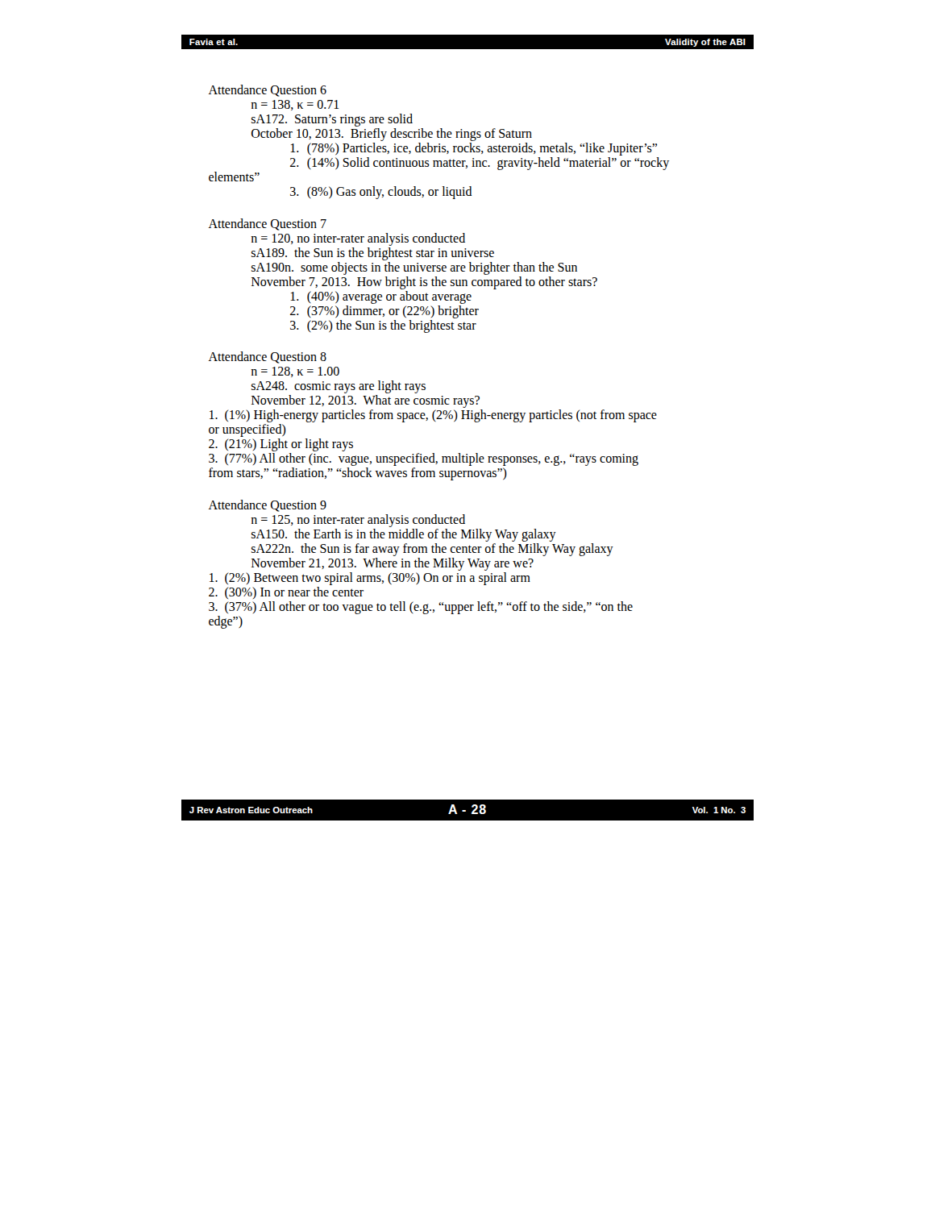Favia et al. Validity of the ABI
Attendance Question 6
n = 138, κ = 0.71
sA172. Saturn’s rings are solid
October 10, 2013. Briefly describe the rings of Saturn
1.(78%) Particles, ice, debris, rocks, asteroids, metals, “like Jupiter’s”
2.(14%) Solid continuous matter, inc. gravity-held “material” or “rocky
elements”
3.(8%) Gas only, clouds, or liquid
Attendance Question 7
n = 120, no inter-rater analysis conducted
sA189. the Sun is the brightest star in universe
sA190n. some objects in the universe are brighter than the Sun
November 7, 2013. How bright is the sun compared to other stars?
1.(40%) average or about average
2.(37%) dimmer, or (22%) brighter
3.(2%) the Sun is the brightest star
Attendance Question 8
n = 128, κ = 1.00
sA248. cosmic rays are light rays
November 12, 2013. What are cosmic rays?
1. (1%) High-energy particles from space, (2%) High-energy particles (not from space
or unspecified)
2. (21%) Light or light rays
3. (77%) All other (inc. vague, unspecified, multiple responses, e.g., “rays coming
from stars,” “radiation,” “shock waves from supernovas”)
Attendance Question 9
n = 125, no inter-rater analysis conducted
sA150. the Earth is in the middle of the Milky Way galaxy
sA222n. the Sun is far away from the center of the Milky Way galaxy
November 21, 2013. Where in the Milky Way are we?
1. (2%) Between two spiral arms, (30%) On or in a spiral arm
2. (30%) In or near the center
3. (37%) All other or too vague to tell (e.g., “upper left,” “off to the side,” “on the
edge”)
J Rev Astron Educ Outreach A - 28 Vol. 1 No. 3